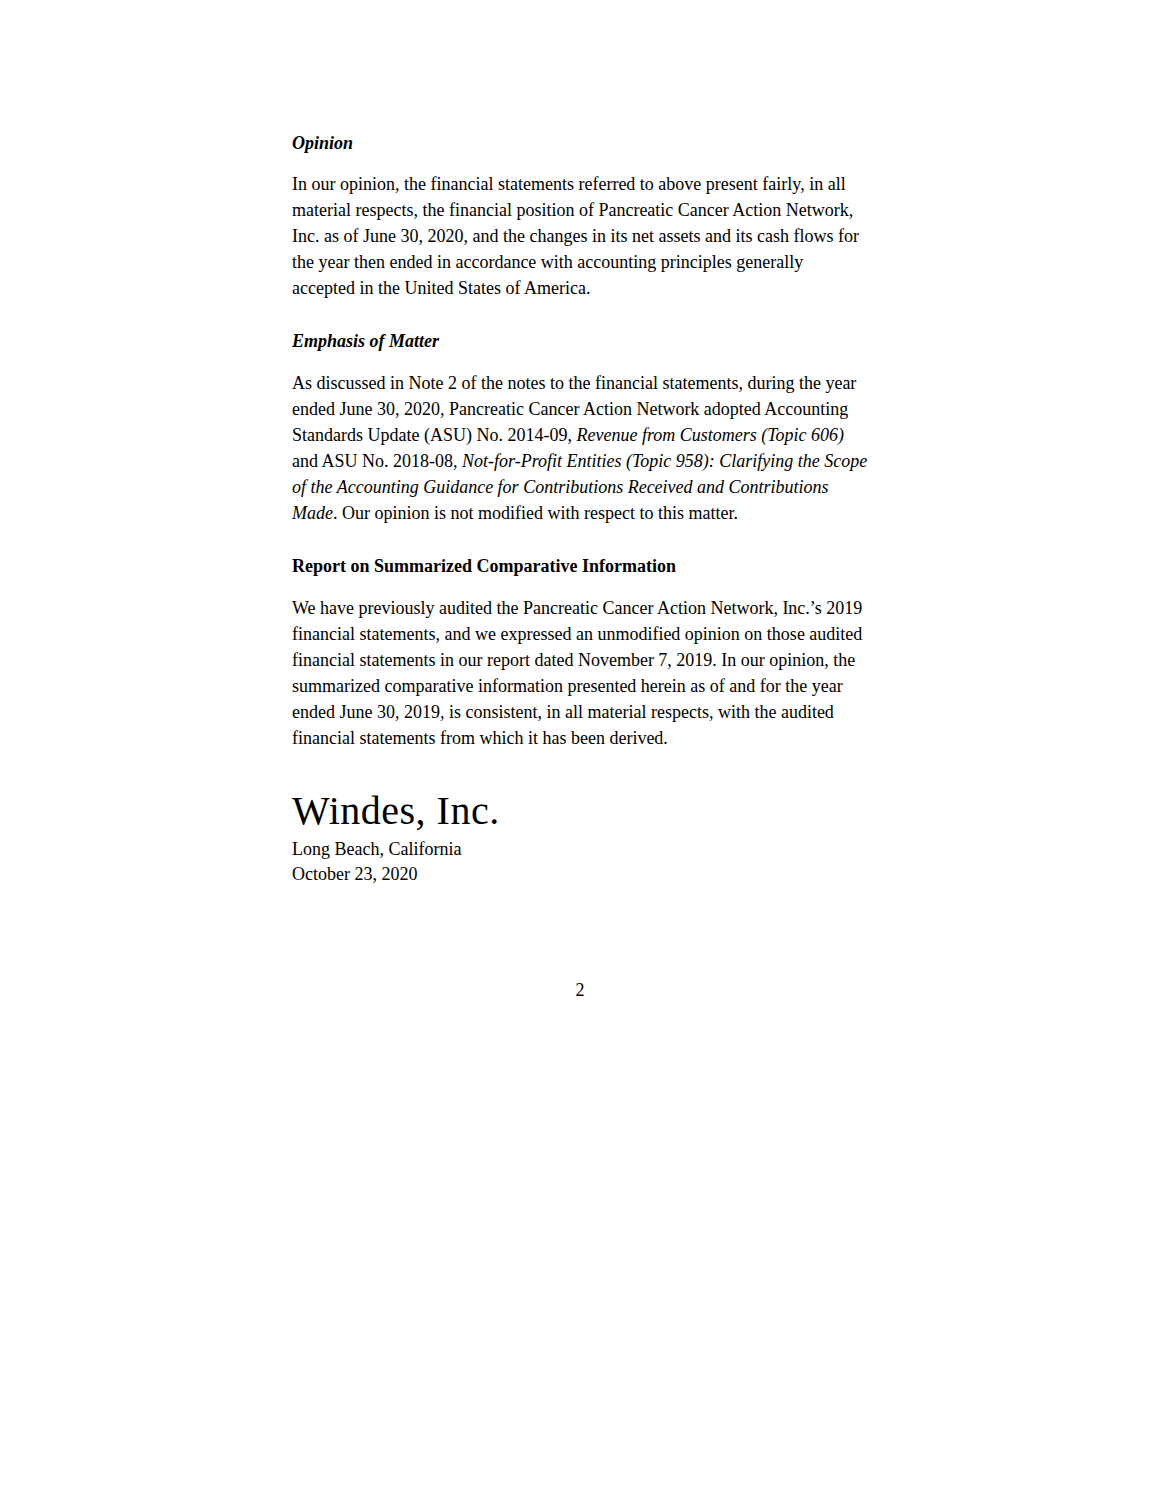Opinion
In our opinion, the financial statements referred to above present fairly, in all material respects, the financial position of Pancreatic Cancer Action Network, Inc. as of June 30, 2020, and the changes in its net assets and its cash flows for the year then ended in accordance with accounting principles generally accepted in the United States of America.
Emphasis of Matter
As discussed in Note 2 of the notes to the financial statements, during the year ended June 30, 2020, Pancreatic Cancer Action Network adopted Accounting Standards Update (ASU) No. 2014-09, Revenue from Customers (Topic 606) and ASU No. 2018-08, Not-for-Profit Entities (Topic 958): Clarifying the Scope of the Accounting Guidance for Contributions Received and Contributions Made. Our opinion is not modified with respect to this matter.
Report on Summarized Comparative Information
We have previously audited the Pancreatic Cancer Action Network, Inc.’s 2019 financial statements, and we expressed an unmodified opinion on those audited financial statements in our report dated November 7, 2019. In our opinion, the summarized comparative information presented herein as of and for the year ended June 30, 2019, is consistent, in all material respects, with the audited financial statements from which it has been derived.
Windes, Inc.
Long Beach, California October 23, 2020
2